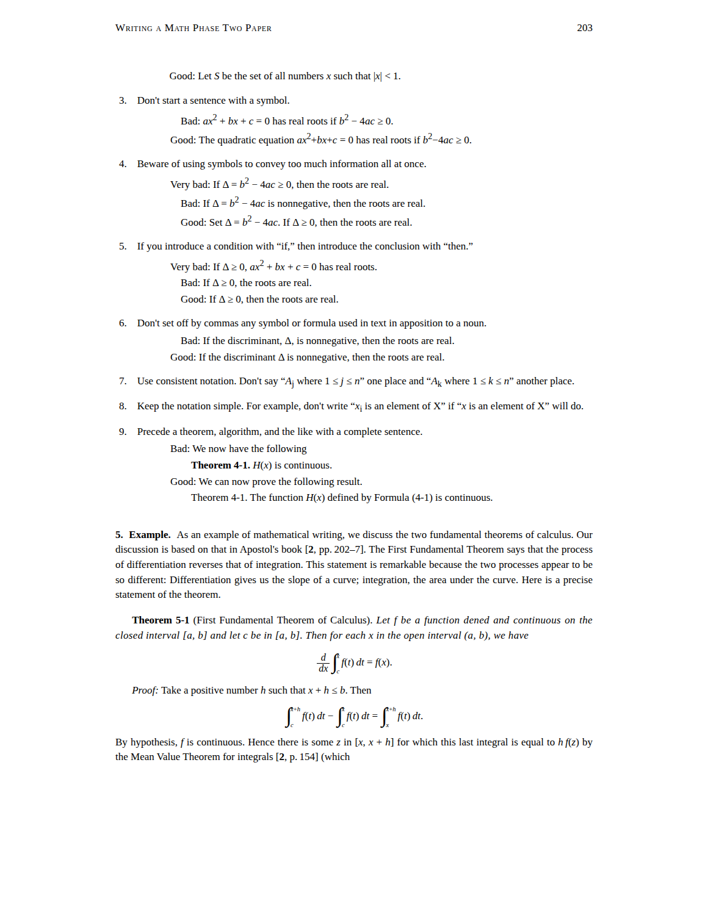Writing a Math Phase Two Paper 203
Good: Let S be the set of all numbers x such that |x| < 1.
Don't start a sentence with a symbol.
Bad: ax2 + bx + c = 0 has real roots if b2 − 4ac ≥ 0.
Good: The quadratic equation ax2+bx+c = 0 has real roots if b2−4ac ≥ 0.
Beware of using symbols to convey too much information all at once.
Very bad: If Δ = b2 − 4ac ≥ 0, then the roots are real.
Bad: If Δ = b2 − 4ac is nonnegative, then the roots are real.
Good: Set Δ = b2 − 4ac. If Δ ≥ 0, then the roots are real.
If you introduce a condition with “if,” then introduce the conclusion with “then.”
Very bad: If Δ ≥ 0, ax2 + bx + c = 0 has real roots.
Bad: If Δ ≥ 0, the roots are real.
Good: If Δ ≥ 0, then the roots are real.
Don't set off by commas any symbol or formula used in text in apposition to a noun.
Bad: If the discriminant, Δ, is nonnegative, then the roots are real.
Good: If the discriminant Δ is nonnegative, then the roots are real.
Use consistent notation. Don't say “Aj where 1 ≤ j ≤ n” one place and “Ak where 1 ≤ k ≤ n” another place.
Keep the notation simple. For example, don't write “xi is an element of X” if “x is an element of X” will do.
Precede a theorem, algorithm, and the like with a complete sentence.
Bad: We now have the following
Theorem 4-1. H(x) is continuous.
Good: We can now prove the following result.
Theorem 4-1. The function H(x) defined by Formula (4-1) is continuous.
5. Example. As an example of mathematical writing, we discuss the two fundamental theorems of calculus. Our discussion is based on that in Apostol's book [2, pp. 202–7]. The First Fundamental Theorem says that the process of differentiation reverses that of integration. This statement is remarkable because the two processes appear to be so different: Differentiation gives us the slope of a curve; integration, the area under the curve. Here is a precise statement of the theorem.
Theorem 5-1 (First Fundamental Theorem of Calculus). Let f be a function de​ned and continuous on the closed interval [a, b] and let c be in [a, b]. Then for each x in the open interval (a, b), we have
ddx∫xc f(t) dt = f(x).
Proof: Take a positive number h such that x + h ≤ b. Then
∫x+h c f(t) dt − ∫xc f(t) dt = ∫x+h x f(t) dt.
By hypothesis, f is continuous. Hence there is some z in [x, x + h] for which this last integral is equal to h f(z) by the Mean Value Theorem for integrals [2, p. 154] (which